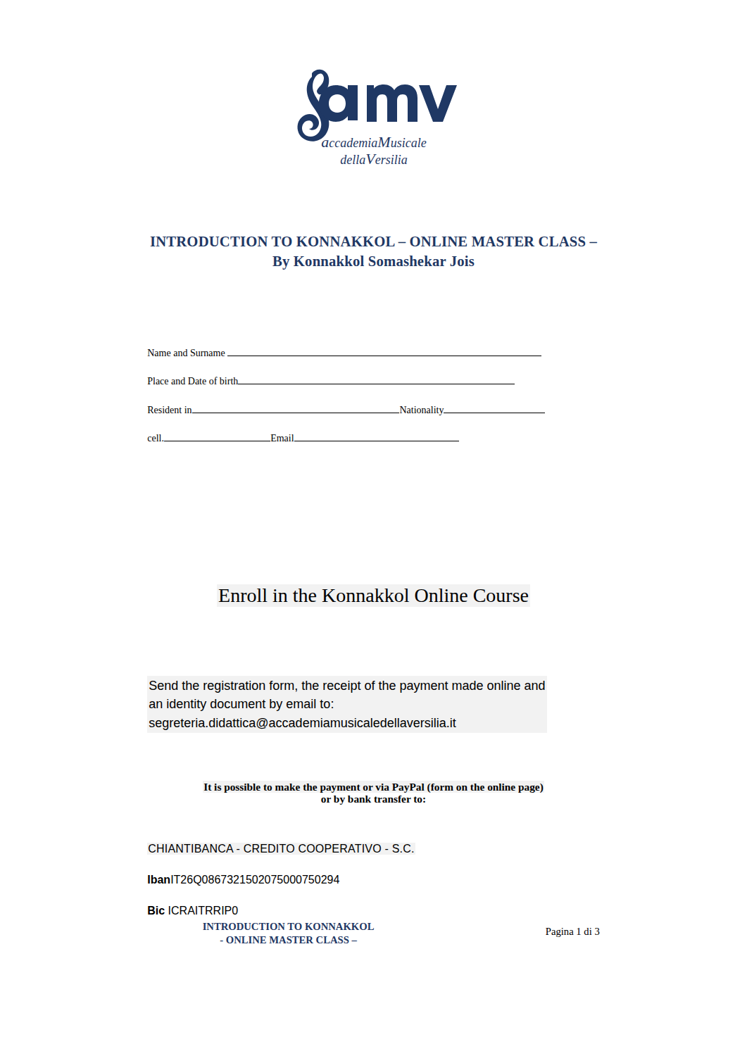accademiaMusicale dellaVersilia
INTRODUCTION TO KONNAKKOL – ONLINE MASTER CLASS –
By Konnakkol Somashekar Jois
Name and Surname
Place and Date of birth
Resident in Nationality
cell. Email
Enroll in the Konnakkol Online Course
Send the registration form, the receipt of the payment made online and
an identity document by email to:
segreteria.didattica@accademiamusicaledellaversilia.it
It is possible to make the payment or via PayPal (form on the online page)
or by bank transfer to:
CHIANTIBANCA - CREDITO COOPERATIVO - S.C.
Iban IT26Q0867321502075000750294
Bic ICRAITRRIP0
INTRODUCTION TO KONNAKKOL
- ONLINE MASTER CLASS –
Pagina 1 di 3